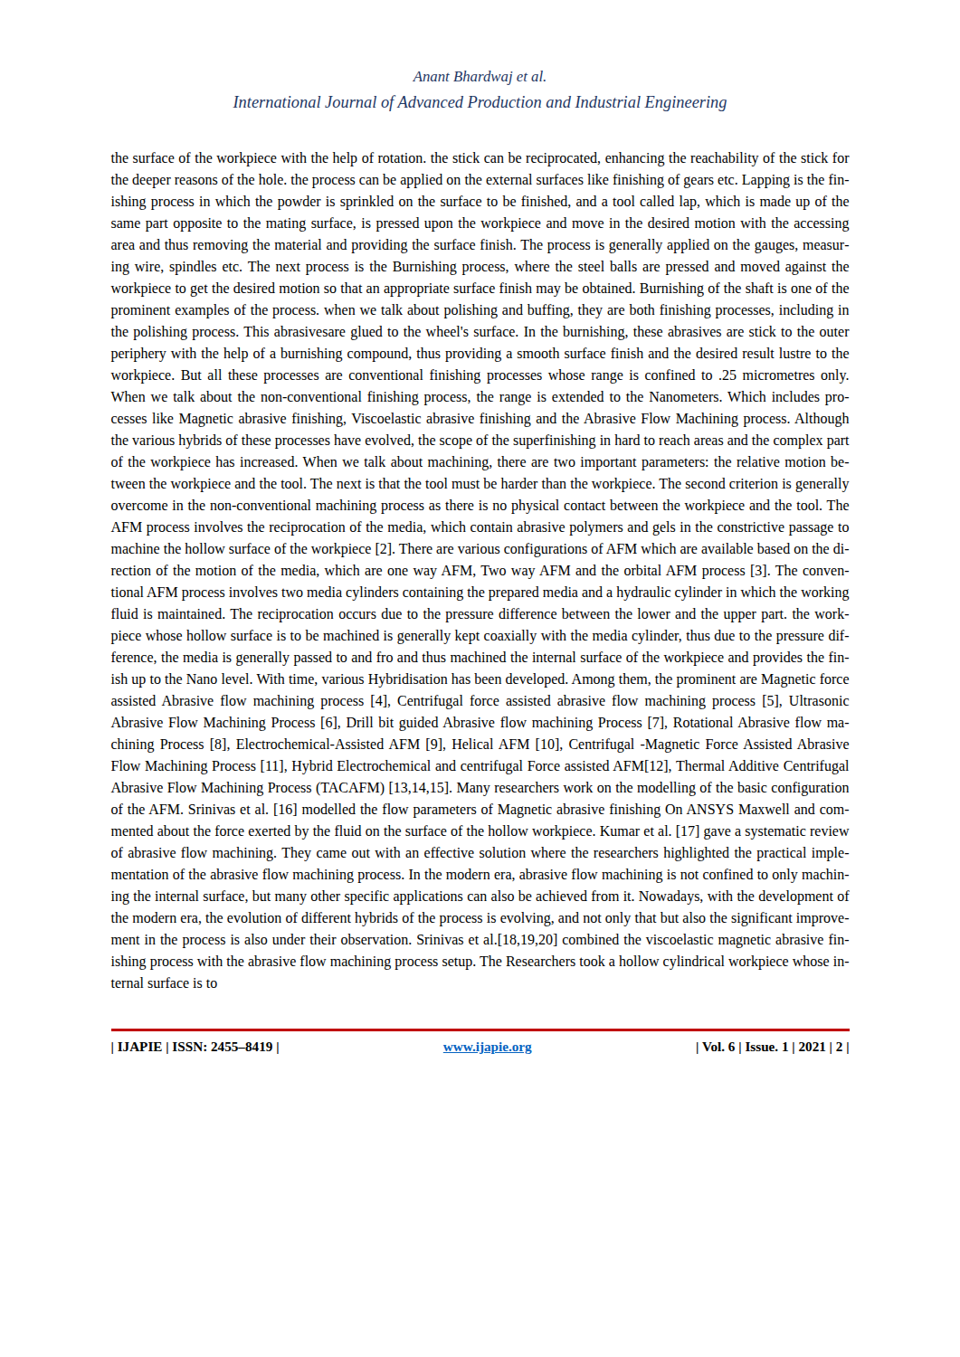Anant Bhardwaj et al.
International Journal of Advanced Production and Industrial Engineering
the surface of the workpiece with the help of rotation. the stick can be reciprocated, enhancing the reachability of the stick for the deeper reasons of the hole. the process can be applied on the external surfaces like finishing of gears etc. Lapping is the finishing process in which the powder is sprinkled on the surface to be finished, and a tool called lap, which is made up of the same part opposite to the mating surface, is pressed upon the workpiece and move in the desired motion with the accessing area and thus removing the material and providing the surface finish. The process is generally applied on the gauges, measuring wire, spindles etc. The next process is the Burnishing process, where the steel balls are pressed and moved against the workpiece to get the desired motion so that an appropriate surface finish may be obtained. Burnishing of the shaft is one of the prominent examples of the process. when we talk about polishing and buffing, they are both finishing processes, including in the polishing process. This abrasivesare glued to the wheel's surface. In the burnishing, these abrasives are stick to the outer periphery with the help of a burnishing compound, thus providing a smooth surface finish and the desired result lustre to the workpiece. But all these processes are conventional finishing processes whose range is confined to .25 micrometres only. When we talk about the non-conventional finishing process, the range is extended to the Nanometers. Which includes processes like Magnetic abrasive finishing, Viscoelastic abrasive finishing and the Abrasive Flow Machining process. Although the various hybrids of these processes have evolved, the scope of the superfinishing in hard to reach areas and the complex part of the workpiece has increased. When we talk about machining, there are two important parameters: the relative motion between the workpiece and the tool. The next is that the tool must be harder than the workpiece. The second criterion is generally overcome in the non-conventional machining process as there is no physical contact between the workpiece and the tool. The AFM process involves the reciprocation of the media, which contain abrasive polymers and gels in the constrictive passage to machine the hollow surface of the workpiece [2]. There are various configurations of AFM which are available based on the direction of the motion of the media, which are one way AFM, Two way AFM and the orbital AFM process [3]. The conventional AFM process involves two media cylinders containing the prepared media and a hydraulic cylinder in which the working fluid is maintained. The reciprocation occurs due to the pressure difference between the lower and the upper part. the workpiece whose hollow surface is to be machined is generally kept coaxially with the media cylinder, thus due to the pressure difference, the media is generally passed to and fro and thus machined the internal surface of the workpiece and provides the finish up to the Nano level. With time, various Hybridisation has been developed. Among them, the prominent are Magnetic force assisted Abrasive flow machining process [4], Centrifugal force assisted abrasive flow machining process [5], Ultrasonic Abrasive Flow Machining Process [6], Drill bit guided Abrasive flow machining Process [7], Rotational Abrasive flow machining Process [8], Electrochemical-Assisted AFM [9], Helical AFM [10], Centrifugal -Magnetic Force Assisted Abrasive Flow Machining Process [11], Hybrid Electrochemical and centrifugal Force assisted AFM[12], Thermal Additive Centrifugal Abrasive Flow Machining Process (TACAFM) [13,14,15]. Many researchers work on the modelling of the basic configuration of the AFM. Srinivas et al. [16] modelled the flow parameters of Magnetic abrasive finishing On ANSYS Maxwell and commented about the force exerted by the fluid on the surface of the hollow workpiece. Kumar et al. [17] gave a systematic review of abrasive flow machining. They came out with an effective solution where the researchers highlighted the practical implementation of the abrasive flow machining process. In the modern era, abrasive flow machining is not confined to only machining the internal surface, but many other specific applications can also be achieved from it. Nowadays, with the development of the modern era, the evolution of different hybrids of the process is evolving, and not only that but also the significant improvement in the process is also under their observation. Srinivas et al.[18,19,20] combined the viscoelastic magnetic abrasive finishing process with the abrasive flow machining process setup. The Researchers took a hollow cylindrical workpiece whose internal surface is to
| IJAPIE | ISSN: 2455–8419 | www.ijapie.org | Vol. 6 | Issue. 1 | 2021 | 2 |